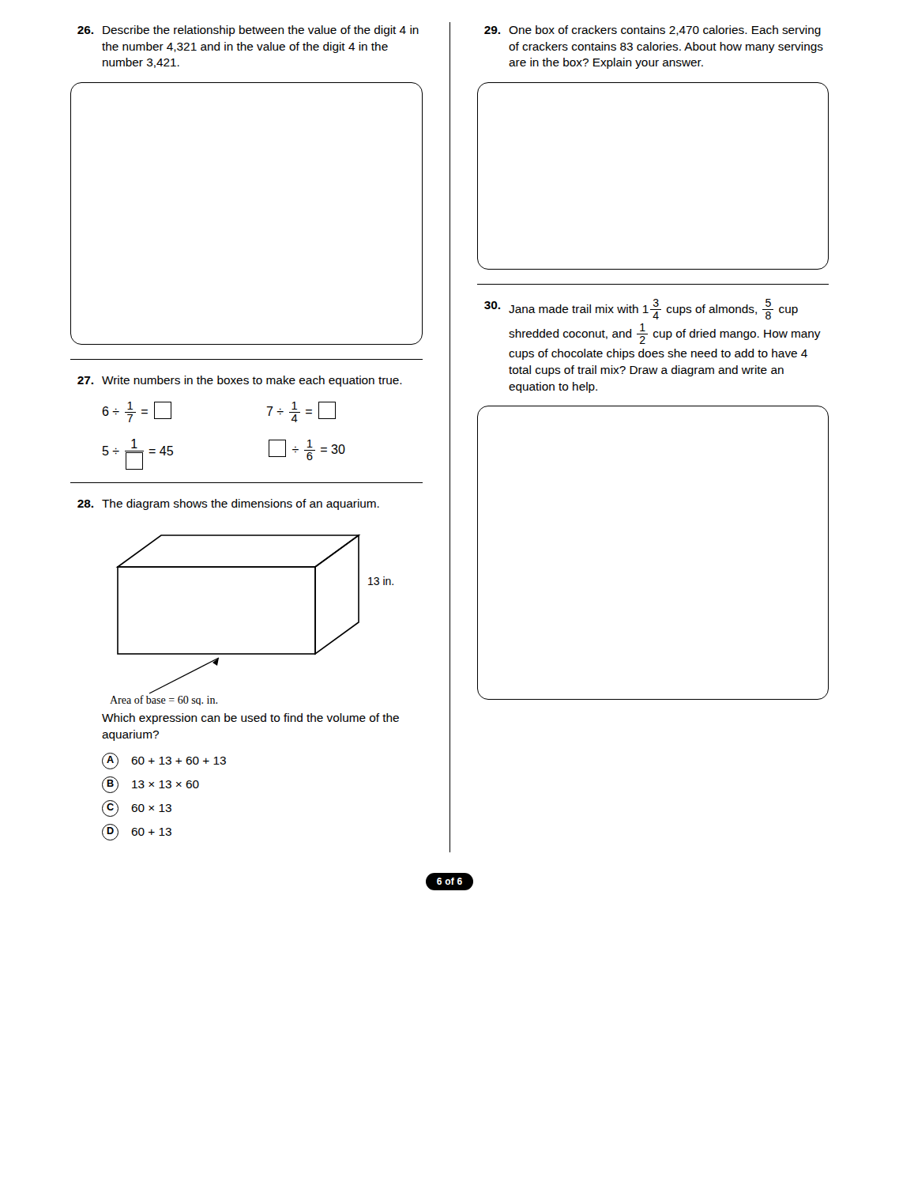26.
Describe the relationship between the value of the digit 4 in the number 4,321 and in the value of the digit 4 in the number 3,421.
27.
Write numbers in the boxes to make each equation true.
6 ÷ 17 =
7 ÷ 14 =
5 ÷ 1 = 45
÷ 16 = 30
28.
The diagram shows the dimensions of an aquarium.
13 in. Area of base = 60 sq. in.
Which expression can be used to find the volume of the aquarium?
A 60 + 13 + 60 + 13
B 13 × 13 × 60
C 60 × 13
D 60 + 13
29.
One box of crackers contains 2,470 calories. Each serving of crackers contains 83 calories. About how many servings are in the box? Explain your answer.
30.
Jana made trail mix with 134 cups of almonds, 58 cup shredded coconut, and 12 cup of dried mango. How many cups of chocolate chips does she need to add to have 4 total cups of trail mix? Draw a diagram and write an equation to help.
6 of 6